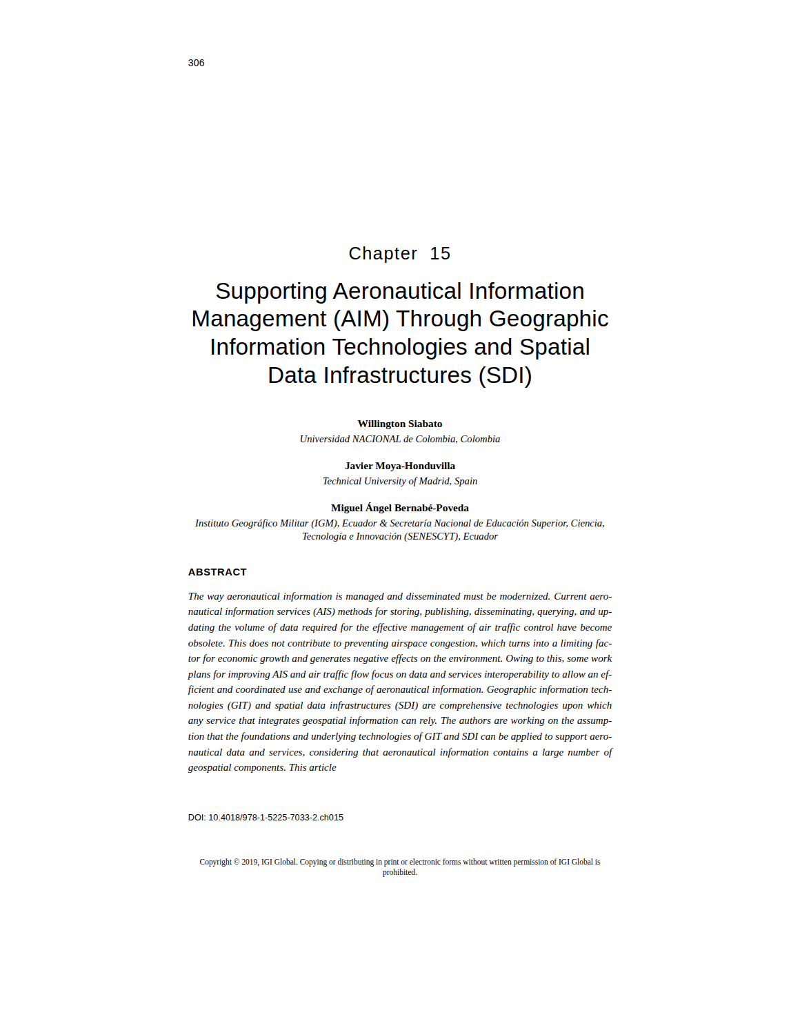306
Chapter 15
Supporting Aeronautical Information Management (AIM) Through Geographic Information Technologies and Spatial Data Infrastructures (SDI)
Willington Siabato
Universidad NACIONAL de Colombia, Colombia
Javier Moya-Honduvilla
Technical University of Madrid, Spain
Miguel Ángel Bernabé-Poveda
Instituto Geográfico Militar (IGM), Ecuador & Secretaría Nacional de Educación Superior, Ciencia,
Tecnología e Innovación (SENESCYT), Ecuador
ABSTRACT
The way aeronautical information is managed and disseminated must be modernized. Current aeronautical information services (AIS) methods for storing, publishing, disseminating, querying, and updating the volume of data required for the effective management of air traffic control have become obsolete. This does not contribute to preventing airspace congestion, which turns into a limiting factor for economic growth and generates negative effects on the environment. Owing to this, some work plans for improving AIS and air traffic flow focus on data and services interoperability to allow an efficient and coordinated use and exchange of aeronautical information. Geographic information technologies (GIT) and spatial data infrastructures (SDI) are comprehensive technologies upon which any service that integrates geospatial information can rely. The authors are working on the assumption that the foundations and underlying technologies of GIT and SDI can be applied to support aeronautical data and services, considering that aeronautical information contains a large number of geospatial components. This article
DOI: 10.4018/978-1-5225-7033-2.ch015
Copyright © 2019, IGI Global. Copying or distributing in print or electronic forms without written permission of IGI Global is prohibited.